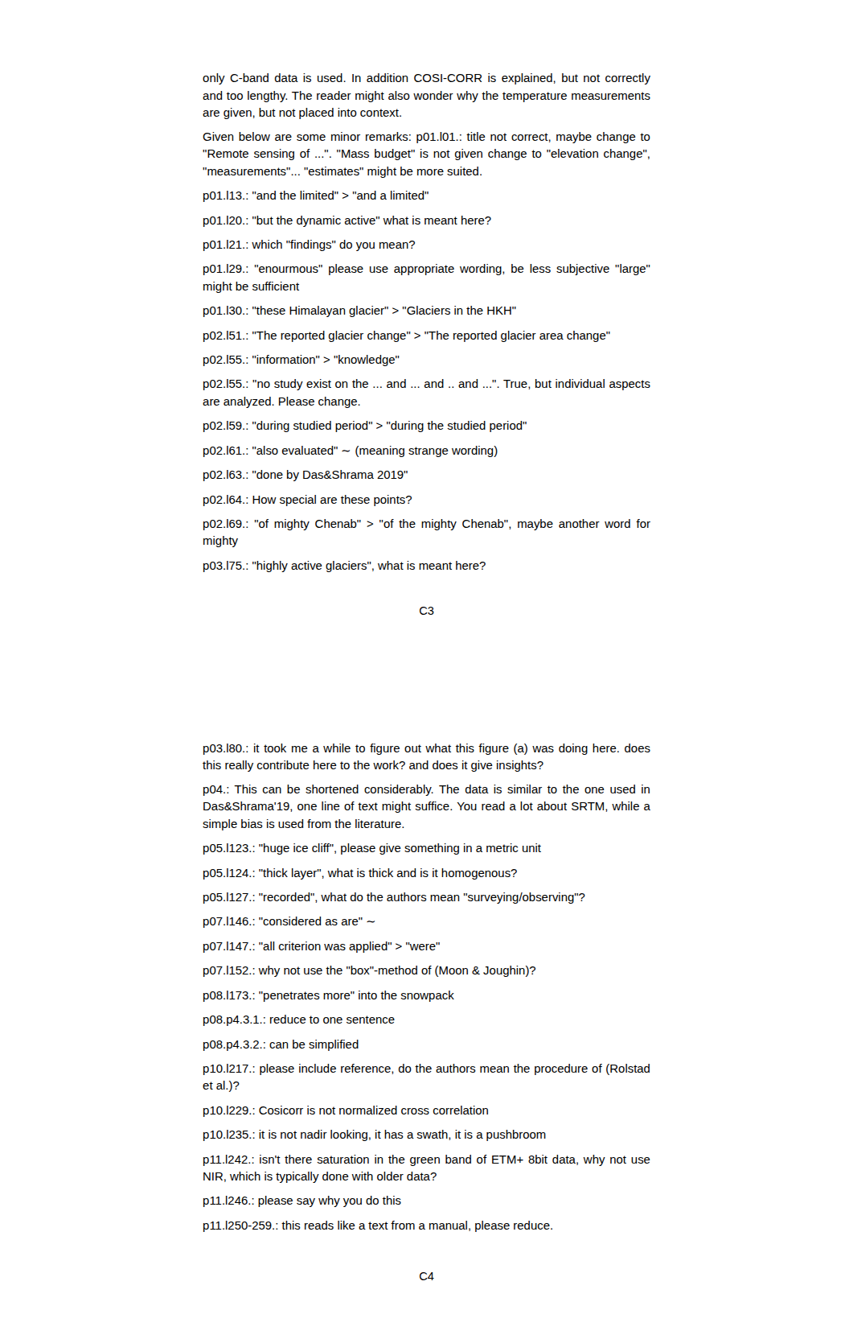only C-band data is used. In addition COSI-CORR is explained, but not correctly and too lengthy. The reader might also wonder why the temperature measurements are given, but not placed into context.
Given below are some minor remarks: p01.l01.: title not correct, maybe change to "Remote sensing of ...". "Mass budget" is not given change to "elevation change", "measurements"... "estimates" might be more suited.
p01.l13.: "and the limited" > "and a limited"
p01.l20.: "but the dynamic active" what is meant here?
p01.l21.: which "findings" do you mean?
p01.l29.: "enourmous" please use appropriate wording, be less subjective "large" might be sufficient
p01.l30.: "these Himalayan glacier" > "Glaciers in the HKH"
p02.l51.: "The reported glacier change" > "The reported glacier area change"
p02.l55.: "information" > "knowledge"
p02.l55.: "no study exist on the ... and ... and .. and ...". True, but individual aspects are analyzed. Please change.
p02.l59.: "during studied period" > "during the studied period"
p02.l61.: "also evaluated" ∼ (meaning strange wording)
p02.l63.: "done by Das&Shrama 2019"
p02.l64.: How special are these points?
p02.l69.: "of mighty Chenab" > "of the mighty Chenab", maybe another word for mighty
p03.l75.: "highly active glaciers", what is meant here?
C3
p03.l80.: it took me a while to figure out what this figure (a) was doing here. does this really contribute here to the work? and does it give insights?
p04.: This can be shortened considerably. The data is similar to the one used in Das&Shrama'19, one line of text might suffice. You read a lot about SRTM, while a simple bias is used from the literature.
p05.l123.: "huge ice cliff", please give something in a metric unit
p05.l124.: "thick layer", what is thick and is it homogenous?
p05.l127.: "recorded", what do the authors mean "surveying/observing"?
p07.l146.: "considered as are" ∼
p07.l147.: "all criterion was applied" > "were"
p07.l152.: why not use the "box"-method of (Moon & Joughin)?
p08.l173.: "penetrates more" into the snowpack
p08.p4.3.1.: reduce to one sentence
p08.p4.3.2.: can be simplified
p10.l217.: please include reference, do the authors mean the procedure of (Rolstad et al.)?
p10.l229.: Cosicorr is not normalized cross correlation
p10.l235.: it is not nadir looking, it has a swath, it is a pushbroom
p11.l242.: isn't there saturation in the green band of ETM+ 8bit data, why not use NIR, which is typically done with older data?
p11.l246.: please say why you do this
p11.l250-259.: this reads like a text from a manual, please reduce.
C4